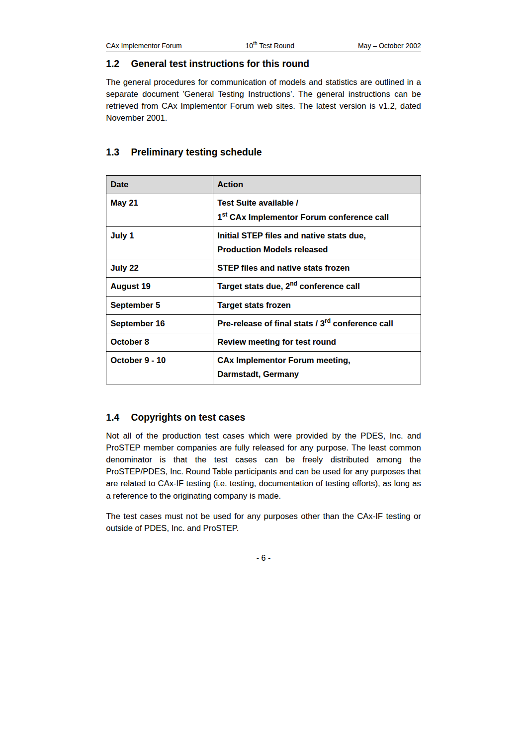CAx Implementor Forum 10th Test Round May – October 2002
1.2 General test instructions for this round
The general procedures for communication of models and statistics are outlined in a separate document 'General Testing Instructions'. The general instructions can be retrieved from CAx Implementor Forum web sites. The latest version is v1.2, dated November 2001.
1.3 Preliminary testing schedule
| Date | Action |
| --- | --- |
| May 21 | Test Suite available / 1 st CAx Implementor Forum conference call |
| July 1 | Initial STEP files and native stats due, Production Models released |
| July 22 | STEP files and native stats frozen |
| August 19 | Target stats due, 2 nd conference call |
| September 5 | Target stats frozen |
| September 16 | Pre-release of final stats / 3 rd conference call |
| October 8 | Review meeting for test round |
| October 9 - 10 | CAx Implementor Forum meeting, Darmstadt, Germany |
1.4 Copyrights on test cases
Not all of the production test cases which were provided by the PDES, Inc. and ProSTEP member companies are fully released for any purpose. The least common denominator is that the test cases can be freely distributed among the ProSTEP/PDES, Inc. Round Table participants and can be used for any purposes that are related to CAx-IF testing (i.e. testing, documentation of testing efforts), as long as a reference to the originating company is made.
The test cases must not be used for any purposes other than the CAx-IF testing or outside of PDES, Inc. and ProSTEP.
- 6 -